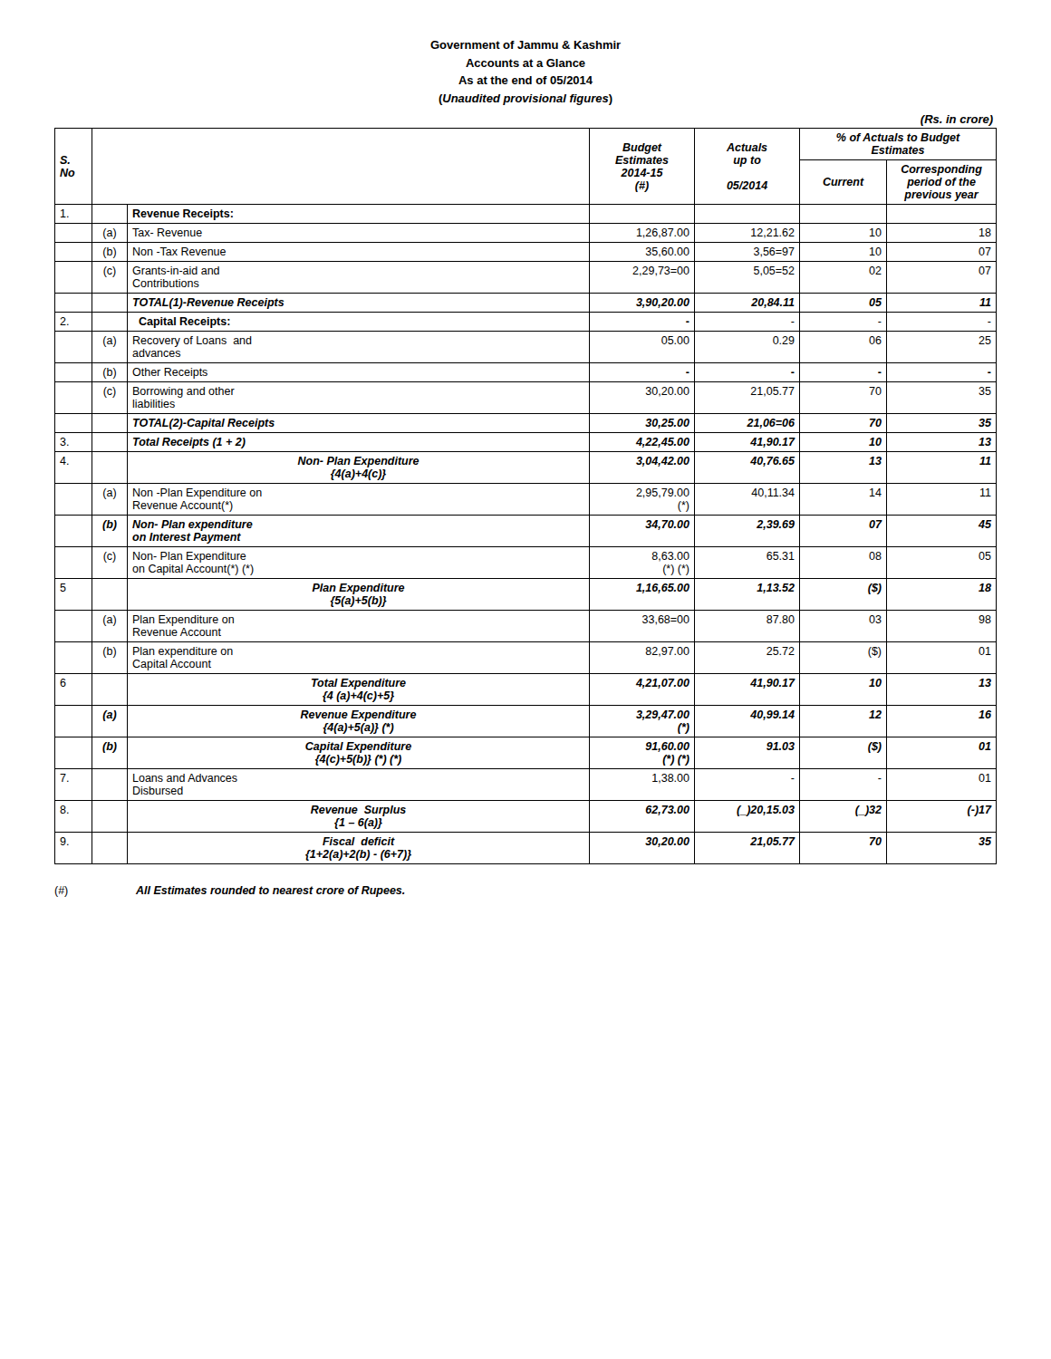Government of Jammu & Kashmir
Accounts at a Glance
As at the end of 05/2014
(Unaudited provisional figures)
(Rs. in crore)
| S. No | | Budget Estimates 2014-15 (#) | Actuals up to 05/2014 | % of Actuals to Budget Estimates |
| --- | --- | --- | --- | --- |
| Current | Corresponding period of the previous year |
| 1. | | Revenue Receipts: | | | | |
| | (a) | Tax- Revenue | 1,26,87.00 | 12,21.62 | 10 | 18 |
| | (b) | Non -Tax Revenue | 35,60.00 | 3,56=97 | 10 | 07 |
| | (c) | Grants-in-aid and Contributions | 2,29,73=00 | 5,05=52 | 02 | 07 |
| | | TOTAL(1)-Revenue Receipts | 3,90,20.00 | 20,84.11 | 05 | 11 |
| 2. | | Capital Receipts: | - | - | - | - |
| | (a) | Recovery of Loans and advances | 05.00 | 0.29 | 06 | 25 |
| | (b) | Other Receipts | - | - | - | - |
| | (c) | Borrowing and other liabilities | 30,20.00 | 21,05.77 | 70 | 35 |
| | | TOTAL(2)-Capital Receipts | 30,25.00 | 21,06=06 | 70 | 35 |
| 3. | | Total Receipts (1 + 2) | 4,22,45.00 | 41,90.17 | 10 | 13 |
| 4. | | Non- Plan Expenditure {4(a)+4(c)} | 3,04,42.00 | 40,76.65 | 13 | 11 |
| | (a) | Non -Plan Expenditure on Revenue Account(*) | 2,95,79.00 (*) | 40,11.34 | 14 | 11 |
| | (b) | Non- Plan expenditure on Interest Payment | 34,70.00 | 2,39.69 | 07 | 45 |
| | (c) | Non- Plan Expenditure on Capital Account(*) (*) | 8,63.00 (*) (*) | 65.31 | 08 | 05 |
| 5 | | Plan Expenditure {5(a)+5(b)} | 1,16,65.00 | 1,13.52 | ($) | 18 |
| | (a) | Plan Expenditure on Revenue Account | 33,68=00 | 87.80 | 03 | 98 |
| | (b) | Plan expenditure on Capital Account | 82,97.00 | 25.72 | ($) | 01 |
| 6 | | Total Expenditure {4 (a)+4(c)+5} | 4,21,07.00 | 41,90.17 | 10 | 13 |
| | (a) | Revenue Expenditure {4(a)+5(a)} (*) | 3,29,47.00 (*) | 40,99.14 | 12 | 16 |
| | (b) | Capital Expenditure {4(c)+5(b)} (*) (*) | 91,60.00 (*) (*) | 91.03 | ($) | 01 |
| 7. | | Loans and Advances Disbursed | 1,38.00 | - | - | 01 |
| 8. | | Revenue Surplus {1 – 6(a)} | 62,73.00 | (_)20,15.03 | (_)32 | (-)17 |
| 9. | | Fiscal deficit {1+2(a)+2(b) - (6+7)} | 30,20.00 | 21,05.77 | 70 | 35 |
(#) All Estimates rounded to nearest crore of Rupees.